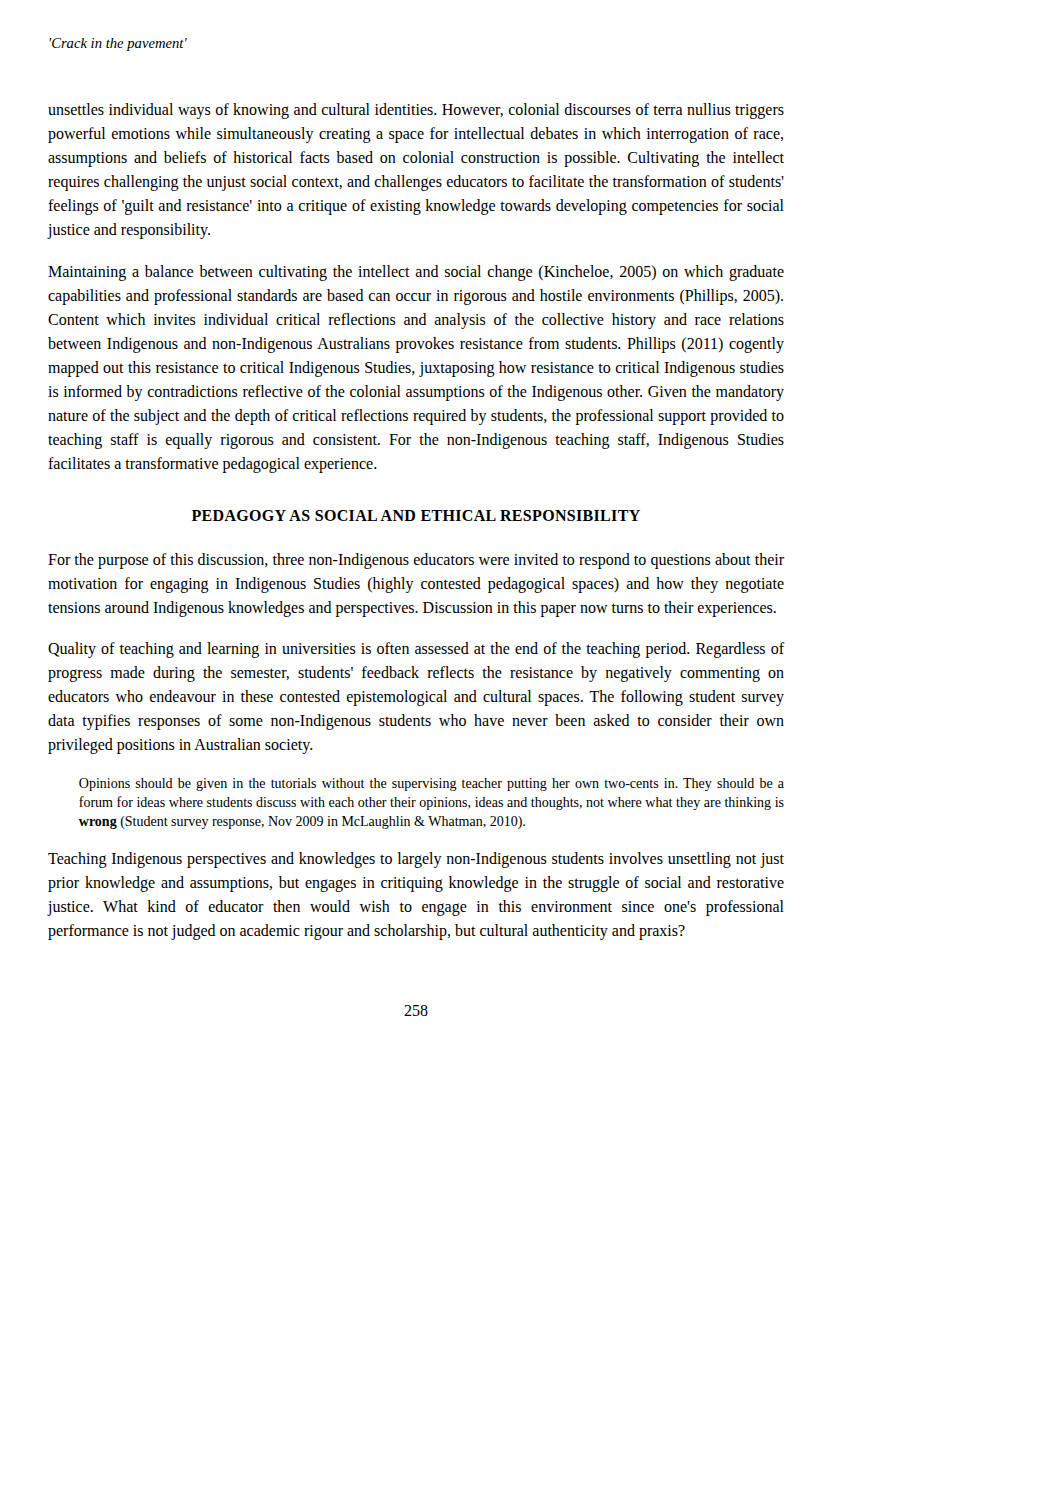'Crack in the pavement'
unsettles individual ways of knowing and cultural identities. However, colonial discourses of terra nullius triggers powerful emotions while simultaneously creating a space for intellectual debates in which interrogation of race, assumptions and beliefs of historical facts based on colonial construction is possible. Cultivating the intellect requires challenging the unjust social context, and challenges educators to facilitate the transformation of students' feelings of 'guilt and resistance' into a critique of existing knowledge towards developing competencies for social justice and responsibility.
Maintaining a balance between cultivating the intellect and social change (Kincheloe, 2005) on which graduate capabilities and professional standards are based can occur in rigorous and hostile environments (Phillips, 2005). Content which invites individual critical reflections and analysis of the collective history and race relations between Indigenous and non-Indigenous Australians provokes resistance from students. Phillips (2011) cogently mapped out this resistance to critical Indigenous Studies, juxtaposing how resistance to critical Indigenous studies is informed by contradictions reflective of the colonial assumptions of the Indigenous other. Given the mandatory nature of the subject and the depth of critical reflections required by students, the professional support provided to teaching staff is equally rigorous and consistent. For the non-Indigenous teaching staff, Indigenous Studies facilitates a transformative pedagogical experience.
Pedagogy as Social and Ethical Responsibility
For the purpose of this discussion, three non-Indigenous educators were invited to respond to questions about their motivation for engaging in Indigenous Studies (highly contested pedagogical spaces) and how they negotiate tensions around Indigenous knowledges and perspectives. Discussion in this paper now turns to their experiences.
Quality of teaching and learning in universities is often assessed at the end of the teaching period. Regardless of progress made during the semester, students' feedback reflects the resistance by negatively commenting on educators who endeavour in these contested epistemological and cultural spaces. The following student survey data typifies responses of some non-Indigenous students who have never been asked to consider their own privileged positions in Australian society.
Opinions should be given in the tutorials without the supervising teacher putting her own two-cents in. They should be a forum for ideas where students discuss with each other their opinions, ideas and thoughts, not where what they are thinking is wrong (Student survey response, Nov 2009 in McLaughlin & Whatman, 2010).
Teaching Indigenous perspectives and knowledges to largely non-Indigenous students involves unsettling not just prior knowledge and assumptions, but engages in critiquing knowledge in the struggle of social and restorative justice. What kind of educator then would wish to engage in this environment since one's professional performance is not judged on academic rigour and scholarship, but cultural authenticity and praxis?
258